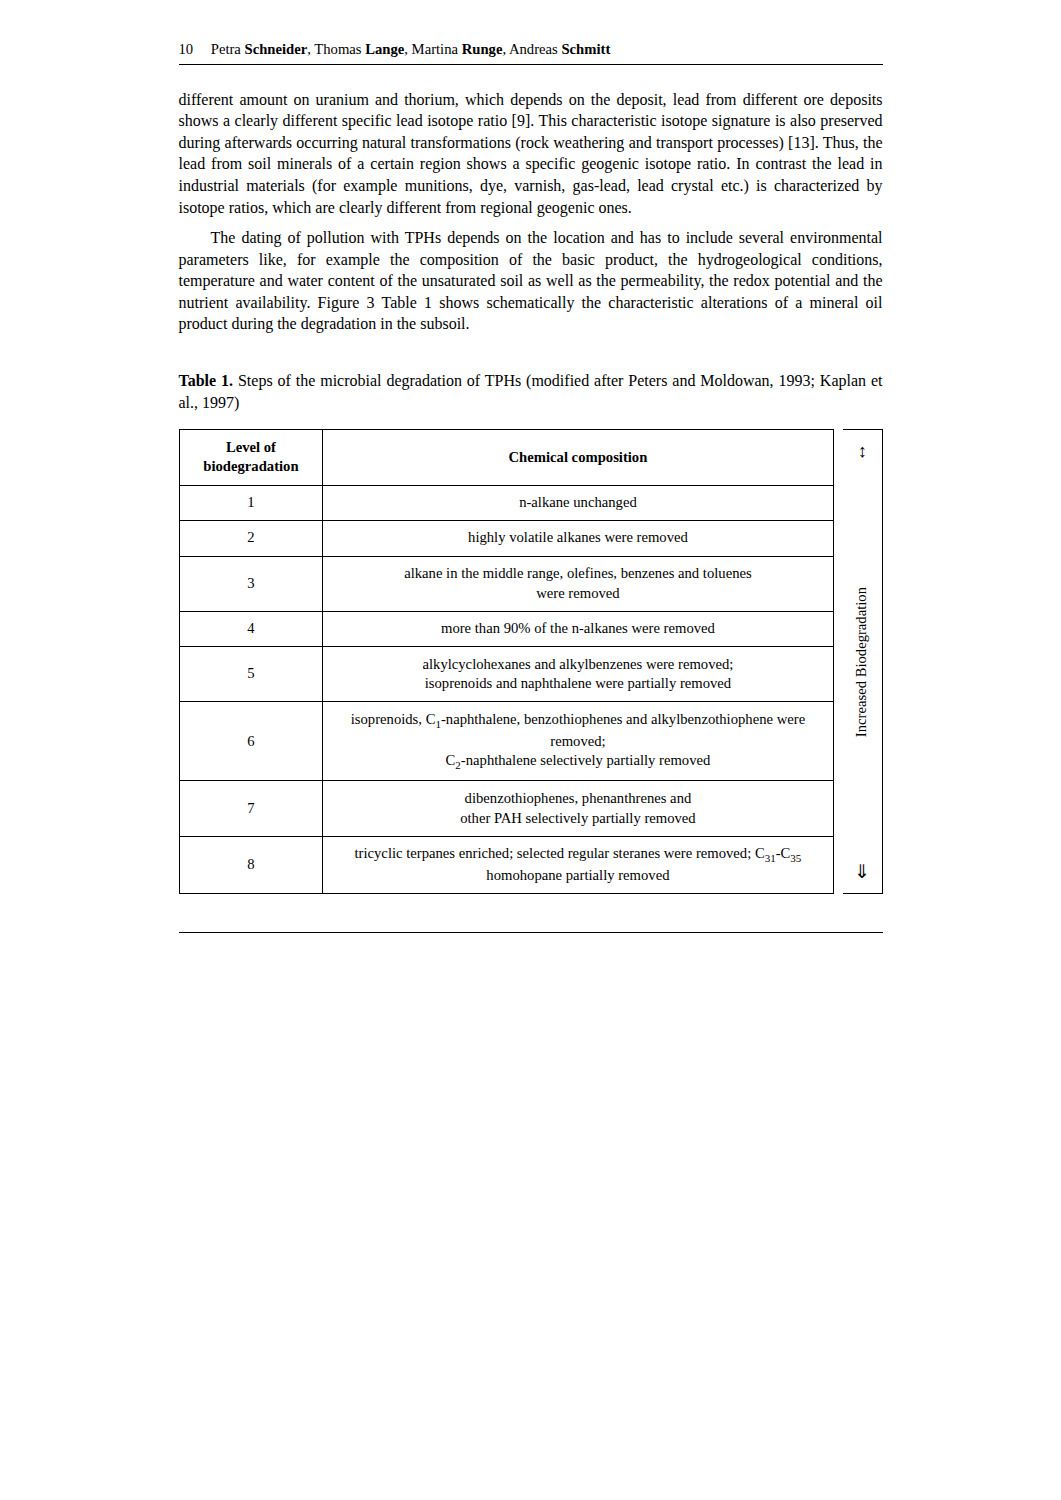10 Petra Schneider, Thomas Lange, Martina Runge, Andreas Schmitt
different amount on uranium and thorium, which depends on the deposit, lead from different ore deposits shows a clearly different specific lead isotope ratio [9]. This characteristic isotope signature is also preserved during afterwards occurring natural transformations (rock weathering and transport processes) [13]. Thus, the lead from soil minerals of a certain region shows a specific geogenic isotope ratio. In contrast the lead in industrial materials (for example munitions, dye, varnish, gas-lead, lead crystal etc.) is characterized by isotope ratios, which are clearly different from regional geogenic ones.
The dating of pollution with TPHs depends on the location and has to include several environmental parameters like, for example the composition of the basic product, the hydrogeological conditions, temperature and water content of the unsaturated soil as well as the permeability, the redox potential and the nutrient availability. Figure 3 Table 1 shows schematically the characteristic alterations of a mineral oil product during the degradation in the subsoil.
Table 1. Steps of the microbial degradation of TPHs (modified after Peters and Moldowan, 1993; Kaplan et al., 1997)
| Level of biodegradation | Chemical composition |
| --- | --- |
| 1 | n-alkane unchanged |
| 2 | highly volatile alkanes were removed |
| 3 | alkane in the middle range, olefines, benzenes and toluenes were removed |
| 4 | more than 90% of the n-alkanes were removed |
| 5 | alkylcyclohexanes and alkylbenzenes were removed; isoprenoids and naphthalene were partially removed |
| 6 | isoprenoids, C 1 -naphthalene, benzothiophenes and alkylbenzothiophene were removed; C 2 -naphthalene selectively partially removed |
| 7 | dibenzothiophenes, phenanthrenes and other PAH selectively partially removed |
| 8 | tricyclic terpanes enriched; selected regular steranes were removed; C 31 -C 35 homohopane partially removed |
↕ Increased Biodegradation ⇓